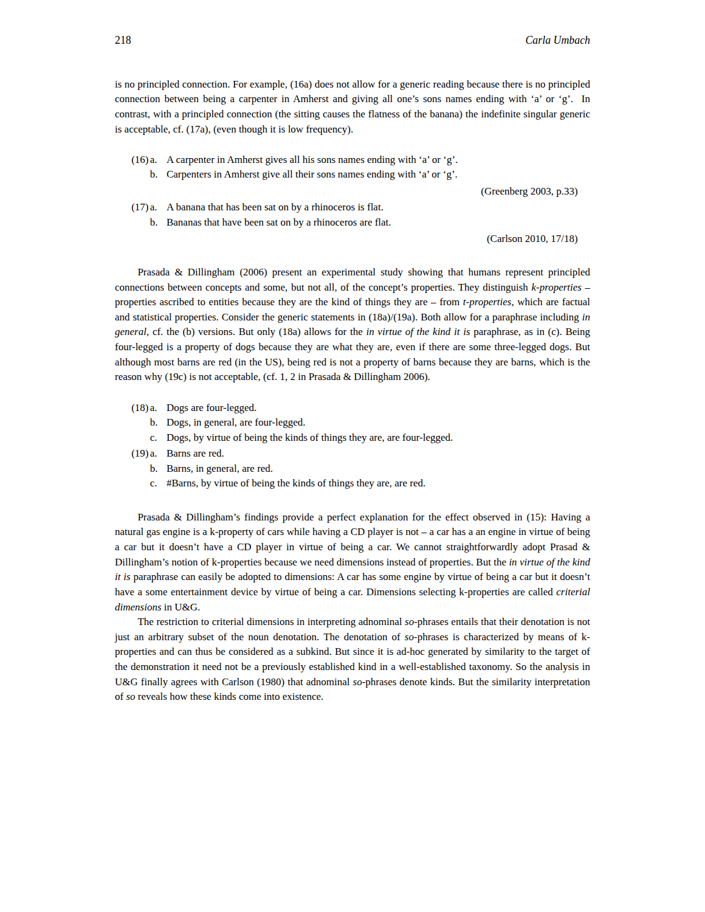218 Carla Umbach
is no principled connection. For example, (16a) does not allow for a generic reading because there is no principled connection between being a carpenter in Amherst and giving all one’s sons names ending with ‘a’ or ‘g’. In contrast, with a principled connection (the sitting causes the flatness of the banana) the indefinite singular generic is acceptable, cf. (17a), (even though it is low frequency).
(16) a. A carpenter in Amherst gives all his sons names ending with ‘a’ or ‘g’.
b. Carpenters in Amherst give all their sons names ending with ‘a’ or ‘g’.
(Greenberg 2003, p.33)
(17) a. A banana that has been sat on by a rhinoceros is flat.
b. Bananas that have been sat on by a rhinoceros are flat.
(Carlson 2010, 17/18)
Prasada & Dillingham (2006) present an experimental study showing that humans represent principled connections between concepts and some, but not all, of the concept’s properties. They distinguish k-properties – properties ascribed to entities because they are the kind of things they are – from t-properties, which are factual and statistical properties. Consider the generic statements in (18a)/(19a). Both allow for a paraphrase including in general, cf. the (b) versions. But only (18a) allows for the in virtue of the kind it is paraphrase, as in (c). Being four-legged is a property of dogs because they are what they are, even if there are some three-legged dogs. But although most barns are red (in the US), being red is not a property of barns because they are barns, which is the reason why (19c) is not acceptable, (cf. 1, 2 in Prasada & Dillingham 2006).
(18) a. Dogs are four-legged.
b. Dogs, in general, are four-legged.
c. Dogs, by virtue of being the kinds of things they are, are four-legged.
(19) a. Barns are red.
b. Barns, in general, are red.
c. #Barns, by virtue of being the kinds of things they are, are red.
Prasada & Dillingham’s findings provide a perfect explanation for the effect observed in (15): Having a natural gas engine is a k-property of cars while having a CD player is not – a car has a an engine in virtue of being a car but it doesn’t have a CD player in virtue of being a car. We cannot straightforwardly adopt Prasad & Dillingham’s notion of k-properties because we need dimensions instead of properties. But the in virtue of the kind it is paraphrase can easily be adopted to dimensions: A car has some engine by virtue of being a car but it doesn’t have a some entertainment device by virtue of being a car. Dimensions selecting k-properties are called criterial dimensions in U&G.
The restriction to criterial dimensions in interpreting adnominal so-phrases entails that their denotation is not just an arbitrary subset of the noun denotation. The denotation of so-phrases is characterized by means of k-properties and can thus be considered as a subkind. But since it is ad-hoc generated by similarity to the target of the demonstration it need not be a previously established kind in a well-established taxonomy. So the analysis in U&G finally agrees with Carlson (1980) that adnominal so-phrases denote kinds. But the similarity interpretation of so reveals how these kinds come into existence.